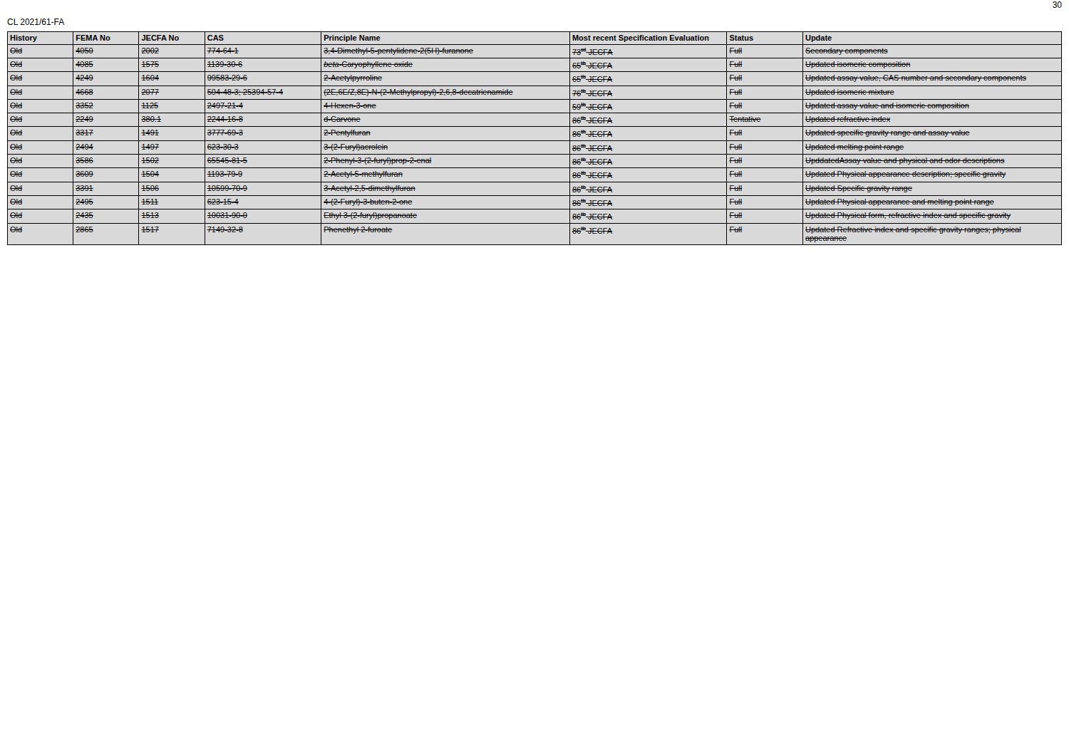30
CL 2021/61-FA
| History | FEMA No | JECFA No | CAS | Principle Name | Most recent Specification Evaluation | Status | Update |
| --- | --- | --- | --- | --- | --- | --- | --- |
| Old | 4050 | 2002 | 774-64-1 | 3,4-Dimethyl-5-pentylidene-2(5H)-furanone | 73 rd JECFA | Full | Secondary components |
| Old | 4085 | 1575 | 1139-30-6 | beta -Caryophyllene oxide | 65 th JECFA | Full | Updated isomeric composition |
| Old | 4249 | 1604 | 99583-29-6 | 2-Acetylpyrroline | 65 th JECFA | Full | Updated assay value, CAS number and secondary components |
| Old | 4668 | 2077 | 504-48-3; 25394-57-4 | (2E,6E/Z,8E)-N-(2-Methylpropyl)-2,6,8-decatrienamide | 76 th JECFA | Full | Updated isomeric mixture |
| Old | 3352 | 1125 | 2497-21-4 | 4-Hexen-3-one | 59 th JECFA | Full | Updated assay value and isomeric composition |
| Old | 2249 | 380.1 | 2244-16-8 | d-Carvone | 86 th JECFA | Tentative | Updated refractive index |
| Old | 3317 | 1491 | 3777-69-3 | 2-Pentylfuran | 86 th JECFA | Full | Updated specific gravity range and assay value |
| Old | 2494 | 1497 | 623-30-3 | 3-(2-Furyl)acrolein | 86 th JECFA | Full | Updated melting point range |
| Old | 3586 | 1502 | 65545-81-5 | 2-Phenyl-3-(2-furyl)prop-2-enal | 86 th JECFA | Full | UpddatedAssay value and physical and odor descriptions |
| Old | 3609 | 1504 | 1193-79-9 | 2-Acetyl-5-methylfuran | 86 th JECFA | Full | Updated Physical appearance description; specific gravity |
| Old | 3391 | 1506 | 10599-70-9 | 3-Acetyl-2,5-dimethylfuran | 86 th JECFA | Full | Updated Specific gravity range |
| Old | 2495 | 1511 | 623-15-4 | 4-(2-Furyl)-3-buten-2-one | 86 th JECFA | Full | Updated Physical appearance and melting point range |
| Old | 2435 | 1513 | 10031-90-0 | Ethyl 3-(2-furyl)propanoate | 86 th JECFA | Full | Updated Physical form, refractive index and specific gravity |
| Old | 2865 | 1517 | 7149-32-8 | Phenethyl 2-furoate | 86 th JECFA | Full | Updated Refractive index and specific gravity ranges; physical appearance |